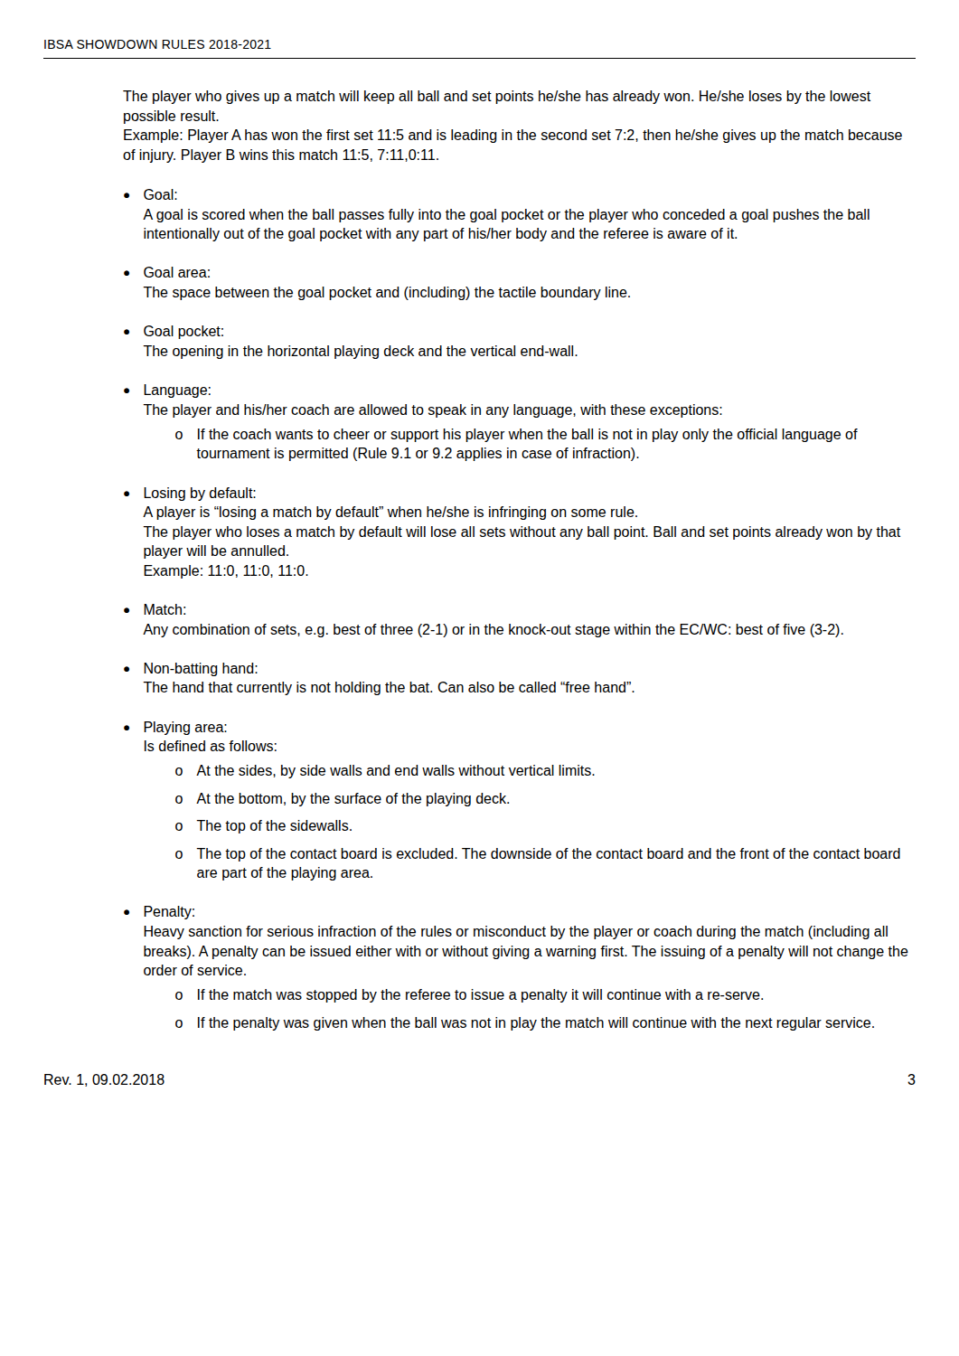IBSA SHOWDOWN RULES 2018-2021
The player who gives up a match will keep all ball and set points he/she has already won. He/she loses by the lowest possible result.
Example: Player A has won the first set 11:5 and is leading in the second set 7:2, then he/she gives up the match because of injury. Player B wins this match 11:5, 7:11,0:11.
Goal: A goal is scored when the ball passes fully into the goal pocket or the player who conceded a goal pushes the ball intentionally out of the goal pocket with any part of his/her body and the referee is aware of it.
Goal area: The space between the goal pocket and (including) the tactile boundary line.
Goal pocket: The opening in the horizontal playing deck and the vertical end-wall.
Language: The player and his/her coach are allowed to speak in any language, with these exceptions:
If the coach wants to cheer or support his player when the ball is not in play only the official language of tournament is permitted (Rule 9.1 or 9.2 applies in case of infraction).
Losing by default: A player is “losing a match by default” when he/she is infringing on some rule.
The player who loses a match by default will lose all sets without any ball point. Ball and set points already won by that player will be annulled.
Example: 11:0, 11:0, 11:0.
Match: Any combination of sets, e.g. best of three (2-1) or in the knock-out stage within the EC/WC: best of five (3-2).
Non-batting hand: The hand that currently is not holding the bat. Can also be called “free hand”.
Playing area: Is defined as follows:
At the sides, by side walls and end walls without vertical limits.
At the bottom, by the surface of the playing deck.
The top of the sidewalls.
The top of the contact board is excluded. The downside of the contact board and the front of the contact board are part of the playing area.
Penalty: Heavy sanction for serious infraction of the rules or misconduct by the player or coach during the match (including all breaks). A penalty can be issued either with or without giving a warning first. The issuing of a penalty will not change the order of service.
If the match was stopped by the referee to issue a penalty it will continue with a re-serve.
If the penalty was given when the ball was not in play the match will continue with the next regular service.
Rev. 1, 09.02.2018 3